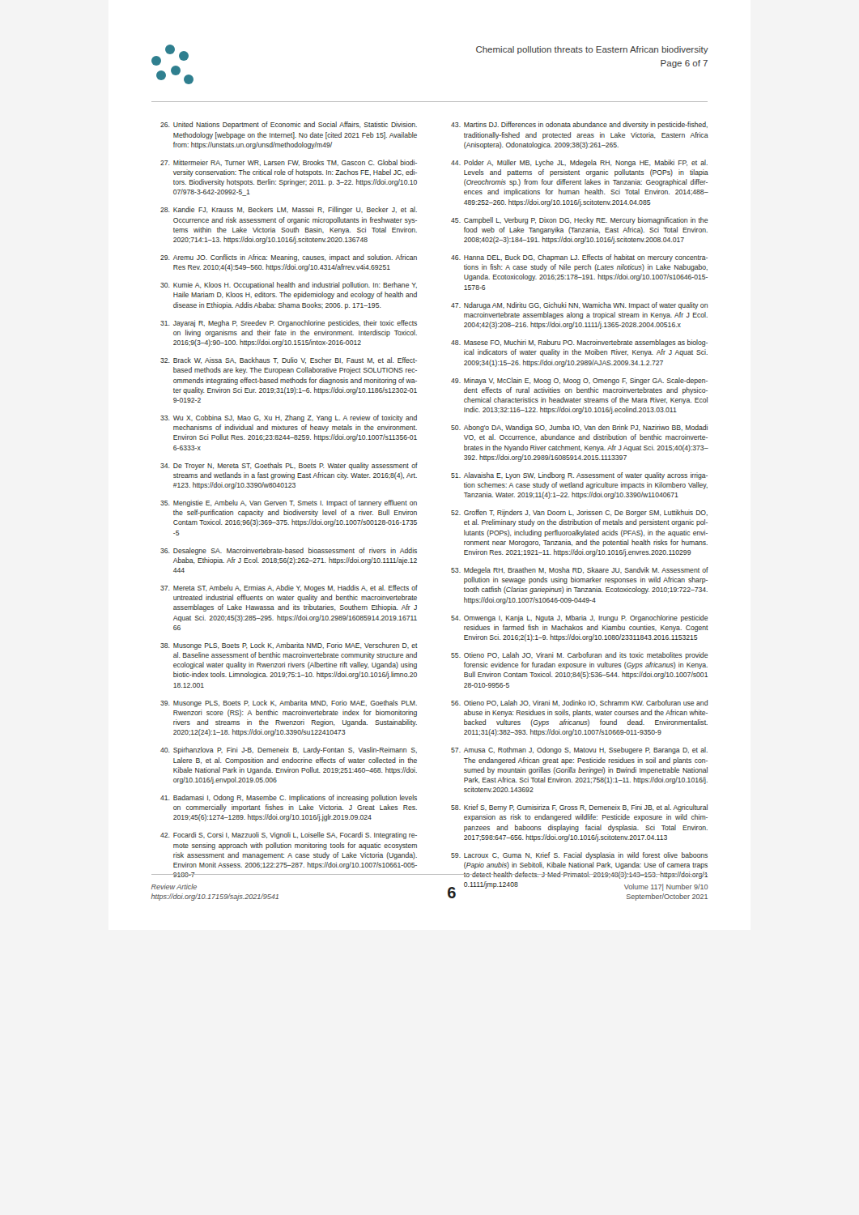Chemical pollution threats to Eastern African biodiversity
Page 6 of 7
United Nations Department of Economic and Social Affairs, Statistic Division. Methodology [webpage on the Internet]. No date [cited 2021 Feb 15]. Available from: https://unstats.un.org/unsd/methodology/m49/
Mittermeier RA, Turner WR, Larsen FW, Brooks TM, Gascon C. Global biodiversity conservation: The critical role of hotspots. In: Zachos FE, Habel JC, editors. Biodiversity hotspots. Berlin: Springer; 2011. p. 3–22. https://doi.org/10.1007/978-3-642-20992-5_1
Kandie FJ, Krauss M, Beckers LM, Massei R, Fillinger U, Becker J, et al. Occurrence and risk assessment of organic micropollutants in freshwater systems within the Lake Victoria South Basin, Kenya. Sci Total Environ. 2020;714:1–13. https://doi.org/10.1016/j.scitotenv.2020.136748
Aremu JO. Conflicts in Africa: Meaning, causes, impact and solution. African Res Rev. 2010;4(4):549–560. https://doi.org/10.4314/afrrev.v4i4.69251
Kumie A, Kloos H. Occupational health and industrial pollution. In: Berhane Y, Haile Mariam D, Kloos H, editors. The epidemiology and ecology of health and disease in Ethiopia. Addis Ababa: Shama Books; 2006. p. 171–195.
Jayaraj R, Megha P, Sreedev P. Organochlorine pesticides, their toxic effects on living organisms and their fate in the environment. Interdiscip Toxicol. 2016;9(3–4):90–100. https://doi.org/10.1515/intox-2016-0012
Brack W, Aissa SA, Backhaus T, Dulio V, Escher BI, Faust M, et al. Effect-based methods are key. The European Collaborative Project SOLUTIONS recommends integrating effect-based methods for diagnosis and monitoring of water quality. Environ Sci Eur. 2019;31(19):1–6. https://doi.org/10.1186/s12302-019-0192-2
Wu X, Cobbina SJ, Mao G, Xu H, Zhang Z, Yang L. A review of toxicity and mechanisms of individual and mixtures of heavy metals in the environment. Environ Sci Pollut Res. 2016;23:8244–8259. https://doi.org/10.1007/s11356-016-6333-x
De Troyer N, Mereta ST, Goethals PL, Boets P. Water quality assessment of streams and wetlands in a fast growing East African city. Water. 2016;8(4), Art. #123. https://doi.org/10.3390/w8040123
Mengistie E, Ambelu A, Van Gerven T, Smets I. Impact of tannery effluent on the self-purification capacity and biodiversity level of a river. Bull Environ Contam Toxicol. 2016;96(3):369–375. https://doi.org/10.1007/s00128-016-1735-5
Desalegne SA. Macroinvertebrate-based bioassessment of rivers in Addis Ababa, Ethiopia. Afr J Ecol. 2018;56(2):262–271. https://doi.org/10.1111/aje.12444
Mereta ST, Ambelu A, Ermias A, Abdie Y, Moges M, Haddis A, et al. Effects of untreated industrial effluents on water quality and benthic macroinvertebrate assemblages of Lake Hawassa and its tributaries, Southern Ethiopia. Afr J Aquat Sci. 2020;45(3):285–295. https://doi.org/10.2989/16085914.2019.1671166
Musonge PLS, Boets P, Lock K, Ambarita NMD, Forio MAE, Verschuren D, et al. Baseline assessment of benthic macroinvertebrate community structure and ecological water quality in Rwenzori rivers (Albertine rift valley, Uganda) using biotic-index tools. Limnologica. 2019;75:1–10. https://doi.org/10.1016/j.limno.2018.12.001
Musonge PLS, Boets P, Lock K, Ambarita MND, Forio MAE, Goethals PLM. Rwenzori score (RS): A benthic macroinvertebrate index for biomonitoring rivers and streams in the Rwenzori Region, Uganda. Sustainability. 2020;12(24):1–18. https://doi.org/10.3390/su122410473
Spirhanzlova P, Fini J-B, Demeneix B, Lardy-Fontan S, Vaslin-Reimann S, Lalere B, et al. Composition and endocrine effects of water collected in the Kibale National Park in Uganda. Environ Pollut. 2019;251:460–468. https://doi.org/10.1016/j.envpol.2019.05.006
Badamasi I, Odong R, Masembe C. Implications of increasing pollution levels on commercially important fishes in Lake Victoria. J Great Lakes Res. 2019;45(6):1274–1289. https://doi.org/10.1016/j.jglr.2019.09.024
Focardi S, Corsi I, Mazzuoli S, Vignoli L, Loiselle SA, Focardi S. Integrating remote sensing approach with pollution monitoring tools for aquatic ecosystem risk assessment and management: A case study of Lake Victoria (Uganda). Environ Monit Assess. 2006;122:275–287. https://doi.org/10.1007/s10661-005-9180-7
Martins DJ. Differences in odonata abundance and diversity in pesticide-fished, traditionally-fished and protected areas in Lake Victoria, Eastern Africa (Anisoptera). Odonatologica. 2009;38(3):261–265.
Polder A, Müller MB, Lyche JL, Mdegela RH, Nonga HE, Mabiki FP, et al. Levels and patterns of persistent organic pollutants (POPs) in tilapia (Oreochromis sp.) from four different lakes in Tanzania: Geographical differences and implications for human health. Sci Total Environ. 2014;488–489:252–260. https://doi.org/10.1016/j.scitotenv.2014.04.085
Campbell L, Verburg P, Dixon DG, Hecky RE. Mercury biomagnification in the food web of Lake Tanganyika (Tanzania, East Africa). Sci Total Environ. 2008;402(2–3):184–191. https://doi.org/10.1016/j.scitotenv.2008.04.017
Hanna DEL, Buck DG, Chapman LJ. Effects of habitat on mercury concentrations in fish: A case study of Nile perch (Lates niloticus) in Lake Nabugabo, Uganda. Ecotoxicology. 2016;25:178–191. https://doi.org/10.1007/s10646-015-1578-6
Ndaruga AM, Ndiritu GG, Gichuki NN, Wamicha WN. Impact of water quality on macroinvertebrate assemblages along a tropical stream in Kenya. Afr J Ecol. 2004;42(3):208–216. https://doi.org/10.1111/j.1365-2028.2004.00516.x
Masese FO, Muchiri M, Raburu PO. Macroinvertebrate assemblages as biological indicators of water quality in the Moiben River, Kenya. Afr J Aquat Sci. 2009;34(1):15–26. https://doi.org/10.2989/AJAS.2009.34.1.2.727
Minaya V, McClain E, Moog O, Moog O, Omengo F, Singer GA. Scale-dependent effects of rural activities on benthic macroinvertebrates and physico-chemical characteristics in headwater streams of the Mara River, Kenya. Ecol Indic. 2013;32:116–122. https://doi.org/10.1016/j.ecolind.2013.03.011
Abong'o DA, Wandiga SO, Jumba IO, Van den Brink PJ, Naziriwo BB, Modadi VO, et al. Occurrence, abundance and distribution of benthic macroinvertebrates in the Nyando River catchment, Kenya. Afr J Aquat Sci. 2015;40(4):373–392. https://doi.org/10.2989/16085914.2015.1113397
Alavaisha E, Lyon SW, Lindborg R. Assessment of water quality across irrigation schemes: A case study of wetland agriculture impacts in Kilombero Valley, Tanzania. Water. 2019;11(4):1–22. https://doi.org/10.3390/w11040671
Groffen T, Rijnders J, Van Doorn L, Jorissen C, De Borger SM, Luttikhuis DO, et al. Preliminary study on the distribution of metals and persistent organic pollutants (POPs), including perfluoroalkylated acids (PFAS), in the aquatic environment near Morogoro, Tanzania, and the potential health risks for humans. Environ Res. 2021;1921–11. https://doi.org/10.1016/j.envres.2020.110299
Mdegela RH, Braathen M, Mosha RD, Skaare JU, Sandvik M. Assessment of pollution in sewage ponds using biomarker responses in wild African sharptooth catfish (Clarias gariepinus) in Tanzania. Ecotoxicology. 2010;19:722–734. https://doi.org/10.1007/s10646-009-0449-4
Omwenga I, Kanja L, Nguta J, Mbaria J, Irungu P. Organochlorine pesticide residues in farmed fish in Machakos and Kiambu counties, Kenya. Cogent Environ Sci. 2016;2(1):1–9. https://doi.org/10.1080/23311843.2016.1153215
Otieno PO, Lalah JO, Virani M. Carbofuran and its toxic metabolites provide forensic evidence for furadan exposure in vultures (Gyps africanus) in Kenya. Bull Environ Contam Toxicol. 2010;84(5):536–544. https://doi.org/10.1007/s00128-010-9956-5
Otieno PO, Lalah JO, Virani M, Jodinko IO, Schramm KW. Carbofuran use and abuse in Kenya: Residues in soils, plants, water courses and the African white-backed vultures (Gyps africanus) found dead. Environmentalist. 2011;31(4):382–393. https://doi.org/10.1007/s10669-011-9350-9
Amusa C, Rothman J, Odongo S, Matovu H, Ssebugere P, Baranga D, et al. The endangered African great ape: Pesticide residues in soil and plants consumed by mountain gorillas (Gorilla beringei) in Bwindi Impenetrable National Park, East Africa. Sci Total Environ. 2021;758(1):1–11. https://doi.org/10.1016/j.scitotenv.2020.143692
Krief S, Berny P, Gumisiriza F, Gross R, Demeneix B, Fini JB, et al. Agricultural expansion as risk to endangered wildlife: Pesticide exposure in wild chimpanzees and baboons displaying facial dysplasia. Sci Total Environ. 2017;598:647–656. https://doi.org/10.1016/j.scitotenv.2017.04.113
Lacroux C, Guma N, Krief S. Facial dysplasia in wild forest olive baboons (Papio anubis) in Sebitoli, Kibale National Park, Uganda: Use of camera traps to detect health defects. J Med Primatol. 2019;48(3):143–153. https://doi.org/10.1111/jmp.12408
Review Article
https://doi.org/10.17159/sajs.2021/9541
6
Volume 117| Number 9/10
September/October 2021